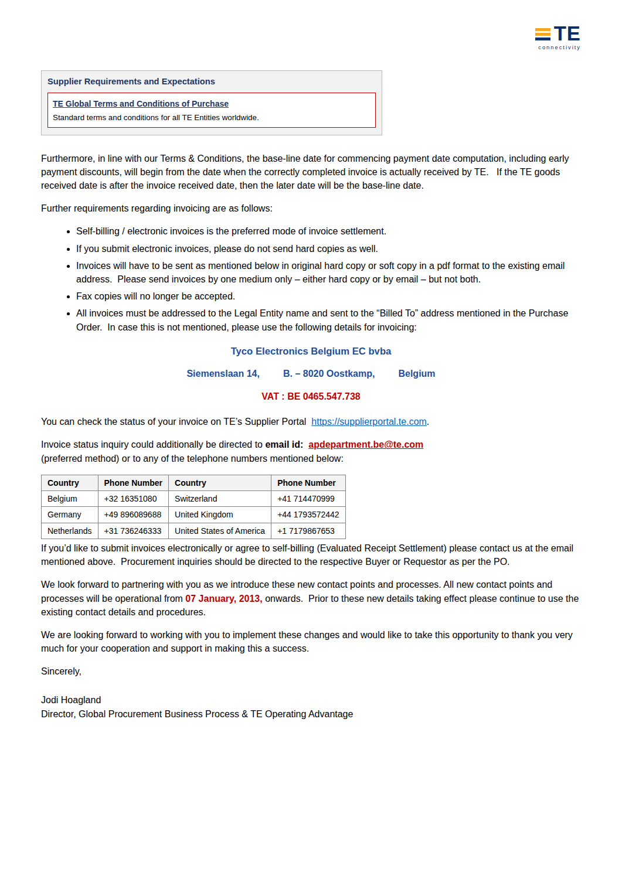TEconnectivity
Supplier Requirements and Expectations
TE Global Terms and Conditions of Purchase
Standard terms and conditions for all TE Entities worldwide.
Furthermore, in line with our Terms & Conditions, the base-line date for commencing payment date computation, including early payment discounts, will begin from the date when the correctly completed invoice is actually received by TE. If the TE goods received date is after the invoice received date, then the later date will be the base-line date.
Further requirements regarding invoicing are as follows:
Self-billing / electronic invoices is the preferred mode of invoice settlement.
If you submit electronic invoices, please do not send hard copies as well.
Invoices will have to be sent as mentioned below in original hard copy or soft copy in a pdf format to the existing email address. Please send invoices by one medium only – either hard copy or by email – but not both.
Fax copies will no longer be accepted.
All invoices must be addressed to the Legal Entity name and sent to the “Billed To” address mentioned in the Purchase Order. In case this is not mentioned, please use the following details for invoicing:
Tyco Electronics Belgium EC bvba
Siemenslaan 14, B. – 8020 Oostkamp, Belgium
VAT : BE 0465.547.738
You can check the status of your invoice on TE’s Supplier Portal https://supplierportal.te.com.
Invoice status inquiry could additionally be directed to email id: apdepartment.be@te.com
(preferred method) or to any of the telephone numbers mentioned below:
| Country | Phone Number | Country | Phone Number |
| --- | --- | --- | --- |
| Belgium | +32 16351080 | Switzerland | +41 714470999 |
| Germany | +49 896089688 | United Kingdom | +44 1793572442 |
| Netherlands | +31 736246333 | United States of America | +1 7179867653 |
If you’d like to submit invoices electronically or agree to self-billing (Evaluated Receipt Settlement) please contact us at the email mentioned above. Procurement inquiries should be directed to the respective Buyer or Requestor as per the PO.
We look forward to partnering with you as we introduce these new contact points and processes. All new contact points and processes will be operational from 07 January, 2013, onwards. Prior to these new details taking effect please continue to use the existing contact details and procedures.
We are looking forward to working with you to implement these changes and would like to take this opportunity to thank you very much for your cooperation and support in making this a success.
Sincerely,
Jodi Hoagland
Director, Global Procurement Business Process & TE Operating Advantage